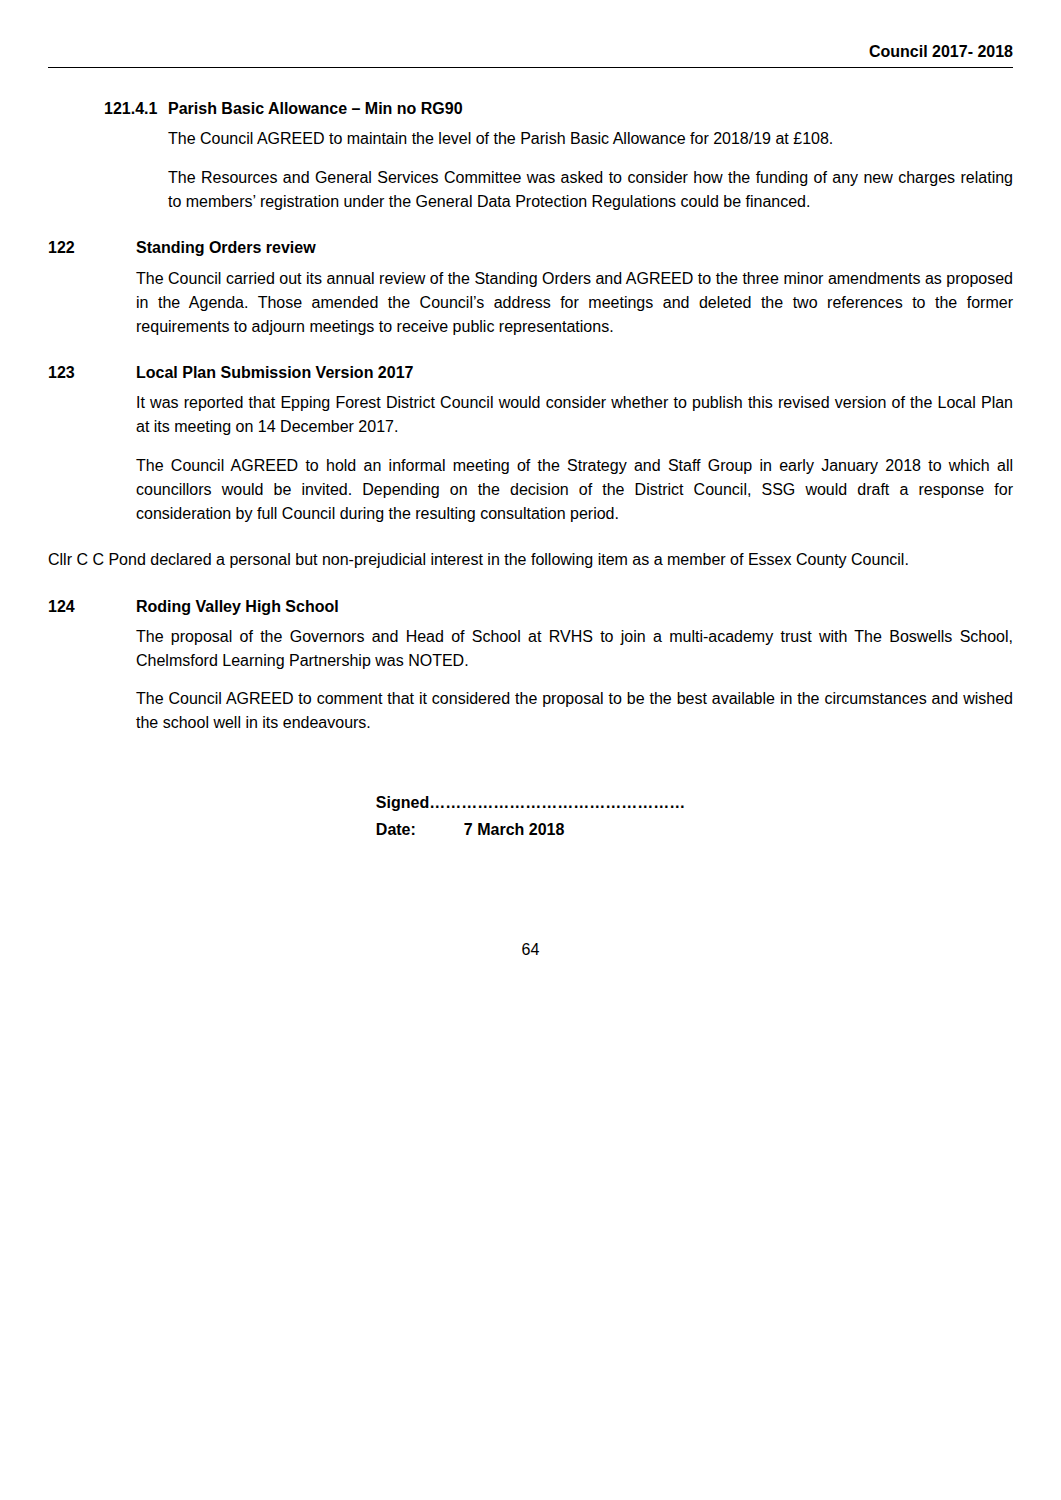Council 2017- 2018
121.4.1
Parish Basic Allowance – Min no RG90
The Council AGREED to maintain the level of the Parish Basic Allowance for 2018/19 at £108.
The Resources and General Services Committee was asked to consider how the funding of any new charges relating to members’ registration under the General Data Protection Regulations could be financed.
122
Standing Orders review
The Council carried out its annual review of the Standing Orders and AGREED to the three minor amendments as proposed in the Agenda. Those amended the Council’s address for meetings and deleted the two references to the former requirements to adjourn meetings to receive public representations.
123
Local Plan Submission Version 2017
It was reported that Epping Forest District Council would consider whether to publish this revised version of the Local Plan at its meeting on 14 December 2017.
The Council AGREED to hold an informal meeting of the Strategy and Staff Group in early January 2018 to which all councillors would be invited. Depending on the decision of the District Council, SSG would draft a response for consideration by full Council during the resulting consultation period.
Cllr C C Pond declared a personal but non-prejudicial interest in the following item as a member of Essex County Council.
124
Roding Valley High School
The proposal of the Governors and Head of School at RVHS to join a multi-academy trust with The Boswells School, Chelmsford Learning Partnership was NOTED.
The Council AGREED to comment that it considered the proposal to be the best available in the circumstances and wished the school well in its endeavours.
Signed…………………………………………
Date: 7 March 2018
64